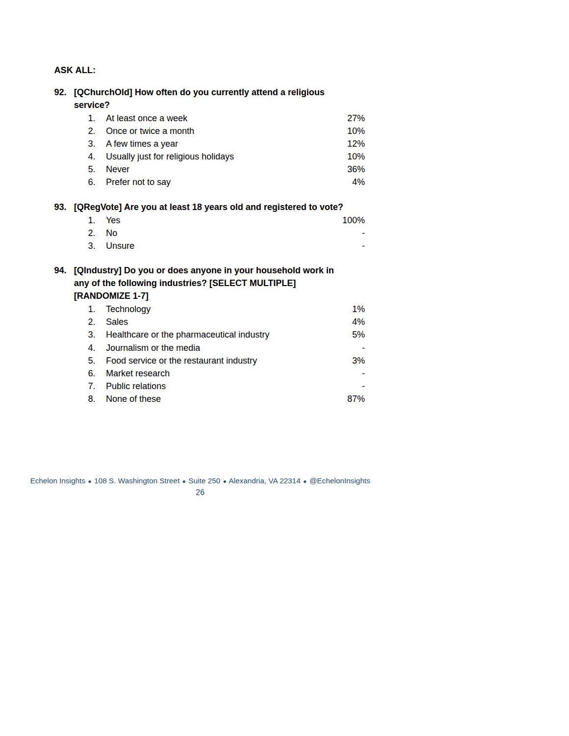ASK ALL:
92.
[QChurchOld] How often do you currently attend a religious service?
| 1. | At least once a week | 27% |
| 2. | Once or twice a month | 10% |
| 3. | A few times a year | 12% |
| 4. | Usually just for religious holidays | 10% |
| 5. | Never | 36% |
| 6. | Prefer not to say | 4% |
93.
[QRegVote] Are you at least 18 years old and registered to vote?
| 1. | Yes | 100% |
| 2. | No | - |
| 3. | Unsure | - |
94.
[QIndustry] Do you or does anyone in your household work in any of the following industries? [SELECT MULTIPLE] [RANDOMIZE 1-7]
| 1. | Technology | 1% |
| 2. | Sales | 4% |
| 3. | Healthcare or the pharmaceutical industry | 5% |
| 4. | Journalism or the media | - |
| 5. | Food service or the restaurant industry | 3% |
| 6. | Market research | - |
| 7. | Public relations | - |
| 8. | None of these | 87% |
Echelon Insights ● 108 S. Washington Street ● Suite 250 ● Alexandria, VA 22314 ● @EchelonInsights
26